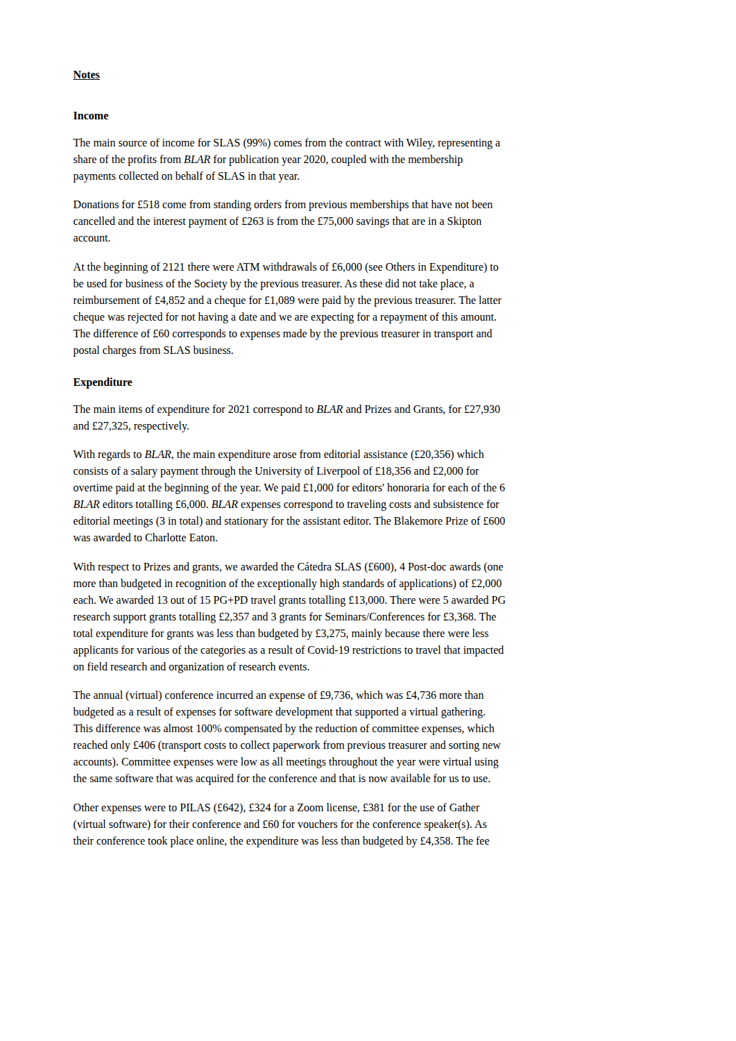Notes
Income
The main source of income for SLAS (99%) comes from the contract with Wiley, representing a share of the profits from BLAR for publication year 2020, coupled with the membership payments collected on behalf of SLAS in that year.
Donations for £518 come from standing orders from previous memberships that have not been cancelled and the interest payment of £263 is from the £75,000 savings that are in a Skipton account.
At the beginning of 2121 there were ATM withdrawals of £6,000 (see Others in Expenditure) to be used for business of the Society by the previous treasurer. As these did not take place, a reimbursement of £4,852 and a cheque for £1,089 were paid by the previous treasurer. The latter cheque was rejected for not having a date and we are expecting for a repayment of this amount. The difference of £60 corresponds to expenses made by the previous treasurer in transport and postal charges from SLAS business.
Expenditure
The main items of expenditure for 2021 correspond to BLAR and Prizes and Grants, for £27,930 and £27,325, respectively.
With regards to BLAR, the main expenditure arose from editorial assistance (£20,356) which consists of a salary payment through the University of Liverpool of £18,356 and £2,000 for overtime paid at the beginning of the year. We paid £1,000 for editors' honoraria for each of the 6 BLAR editors totalling £6,000. BLAR expenses correspond to traveling costs and subsistence for editorial meetings (3 in total) and stationary for the assistant editor. The Blakemore Prize of £600 was awarded to Charlotte Eaton.
With respect to Prizes and grants, we awarded the Cátedra SLAS (£600), 4 Post-doc awards (one more than budgeted in recognition of the exceptionally high standards of applications) of £2,000 each. We awarded 13 out of 15 PG+PD travel grants totalling £13,000. There were 5 awarded PG research support grants totalling £2,357 and 3 grants for Seminars/Conferences for £3,368. The total expenditure for grants was less than budgeted by £3,275, mainly because there were less applicants for various of the categories as a result of Covid-19 restrictions to travel that impacted on field research and organization of research events.
The annual (virtual) conference incurred an expense of £9,736, which was £4,736 more than budgeted as a result of expenses for software development that supported a virtual gathering. This difference was almost 100% compensated by the reduction of committee expenses, which reached only £406 (transport costs to collect paperwork from previous treasurer and sorting new accounts). Committee expenses were low as all meetings throughout the year were virtual using the same software that was acquired for the conference and that is now available for us to use.
Other expenses were to PILAS (£642), £324 for a Zoom license, £381 for the use of Gather (virtual software) for their conference and £60 for vouchers for the conference speaker(s). As their conference took place online, the expenditure was less than budgeted by £4,358. The fee